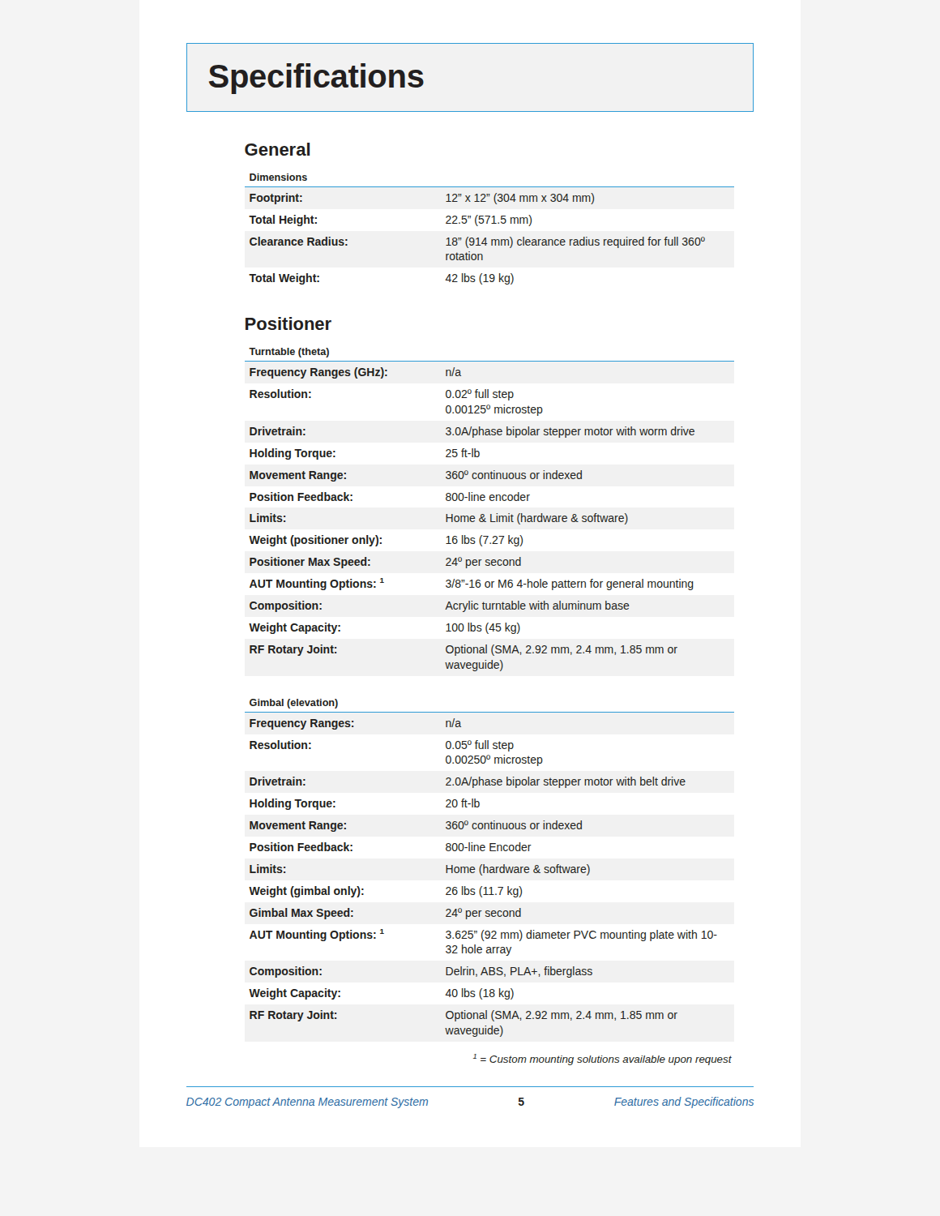Specifications
General
Dimensions
| Footprint: | 12” x 12” (304 mm x 304 mm) |
| Total Height: | 22.5” (571.5 mm) |
| Clearance Radius: | 18” (914 mm) clearance radius required for full 360º rotation |
| Total Weight: | 42 lbs (19 kg) |
Positioner
Turntable (theta)
| Frequency Ranges (GHz): | n/a |
| Resolution: | 0.02º full step 0.00125º microstep |
| Drivetrain: | 3.0A/phase bipolar stepper motor with worm drive |
| Holding Torque: | 25 ft-lb |
| Movement Range: | 360º continuous or indexed |
| Position Feedback: | 800-line encoder |
| Limits: | Home & Limit (hardware & software) |
| Weight (positioner only): | 16 lbs (7.27 kg) |
| Positioner Max Speed: | 24º per second |
| AUT Mounting Options: 1 | 3/8”-16 or M6 4-hole pattern for general mounting |
| Composition: | Acrylic turntable with aluminum base |
| Weight Capacity: | 100 lbs (45 kg) |
| RF Rotary Joint: | Optional (SMA, 2.92 mm, 2.4 mm, 1.85 mm or waveguide) |
Gimbal (elevation)
| Frequency Ranges: | n/a |
| Resolution: | 0.05º full step 0.00250º microstep |
| Drivetrain: | 2.0A/phase bipolar stepper motor with belt drive |
| Holding Torque: | 20 ft-lb |
| Movement Range: | 360º continuous or indexed |
| Position Feedback: | 800-line Encoder |
| Limits: | Home (hardware & software) |
| Weight (gimbal only): | 26 lbs (11.7 kg) |
| Gimbal Max Speed: | 24º per second |
| AUT Mounting Options: 1 | 3.625” (92 mm) diameter PVC mounting plate with 10-32 hole array |
| Composition: | Delrin, ABS, PLA+, fiberglass |
| Weight Capacity: | 40 lbs (18 kg) |
| RF Rotary Joint: | Optional (SMA, 2.92 mm, 2.4 mm, 1.85 mm or waveguide) |
1 = Custom mounting solutions available upon request
DC402 Compact Antenna Measurement System
5
Features and Specifications